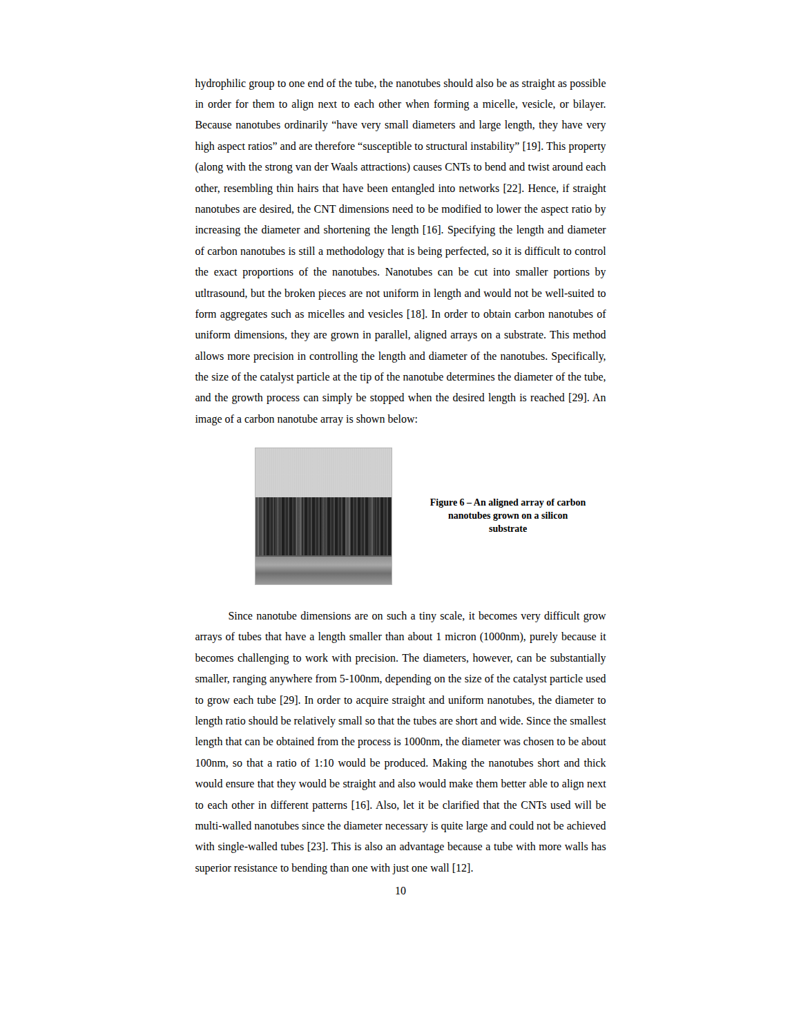hydrophilic group to one end of the tube, the nanotubes should also be as straight as possible in order for them to align next to each other when forming a micelle, vesicle, or bilayer. Because nanotubes ordinarily “have very small diameters and large length, they have very high aspect ratios” and are therefore “susceptible to structural instability” [19]. This property (along with the strong van der Waals attractions) causes CNTs to bend and twist around each other, resembling thin hairs that have been entangled into networks [22]. Hence, if straight nanotubes are desired, the CNT dimensions need to be modified to lower the aspect ratio by increasing the diameter and shortening the length [16]. Specifying the length and diameter of carbon nanotubes is still a methodology that is being perfected, so it is difficult to control the exact proportions of the nanotubes. Nanotubes can be cut into smaller portions by utltrasound, but the broken pieces are not uniform in length and would not be well-suited to form aggregates such as micelles and vesicles [18]. In order to obtain carbon nanotubes of uniform dimensions, they are grown in parallel, aligned arrays on a substrate. This method allows more precision in controlling the length and diameter of the nanotubes. Specifically, the size of the catalyst particle at the tip of the nanotube determines the diameter of the tube, and the growth process can simply be stopped when the desired length is reached [29]. An image of a carbon nanotube array is shown below:
Figure 6 – An aligned array of carbon nanotubes grown on a silicon substrate
Since nanotube dimensions are on such a tiny scale, it becomes very difficult grow arrays of tubes that have a length smaller than about 1 micron (1000nm), purely because it becomes challenging to work with precision. The diameters, however, can be substantially smaller, ranging anywhere from 5-100nm, depending on the size of the catalyst particle used to grow each tube [29]. In order to acquire straight and uniform nanotubes, the diameter to length ratio should be relatively small so that the tubes are short and wide. Since the smallest length that can be obtained from the process is 1000nm, the diameter was chosen to be about 100nm, so that a ratio of 1:10 would be produced. Making the nanotubes short and thick would ensure that they would be straight and also would make them better able to align next to each other in different patterns [16]. Also, let it be clarified that the CNTs used will be multi-walled nanotubes since the diameter necessary is quite large and could not be achieved with single-walled tubes [23]. This is also an advantage because a tube with more walls has superior resistance to bending than one with just one wall [12].
10